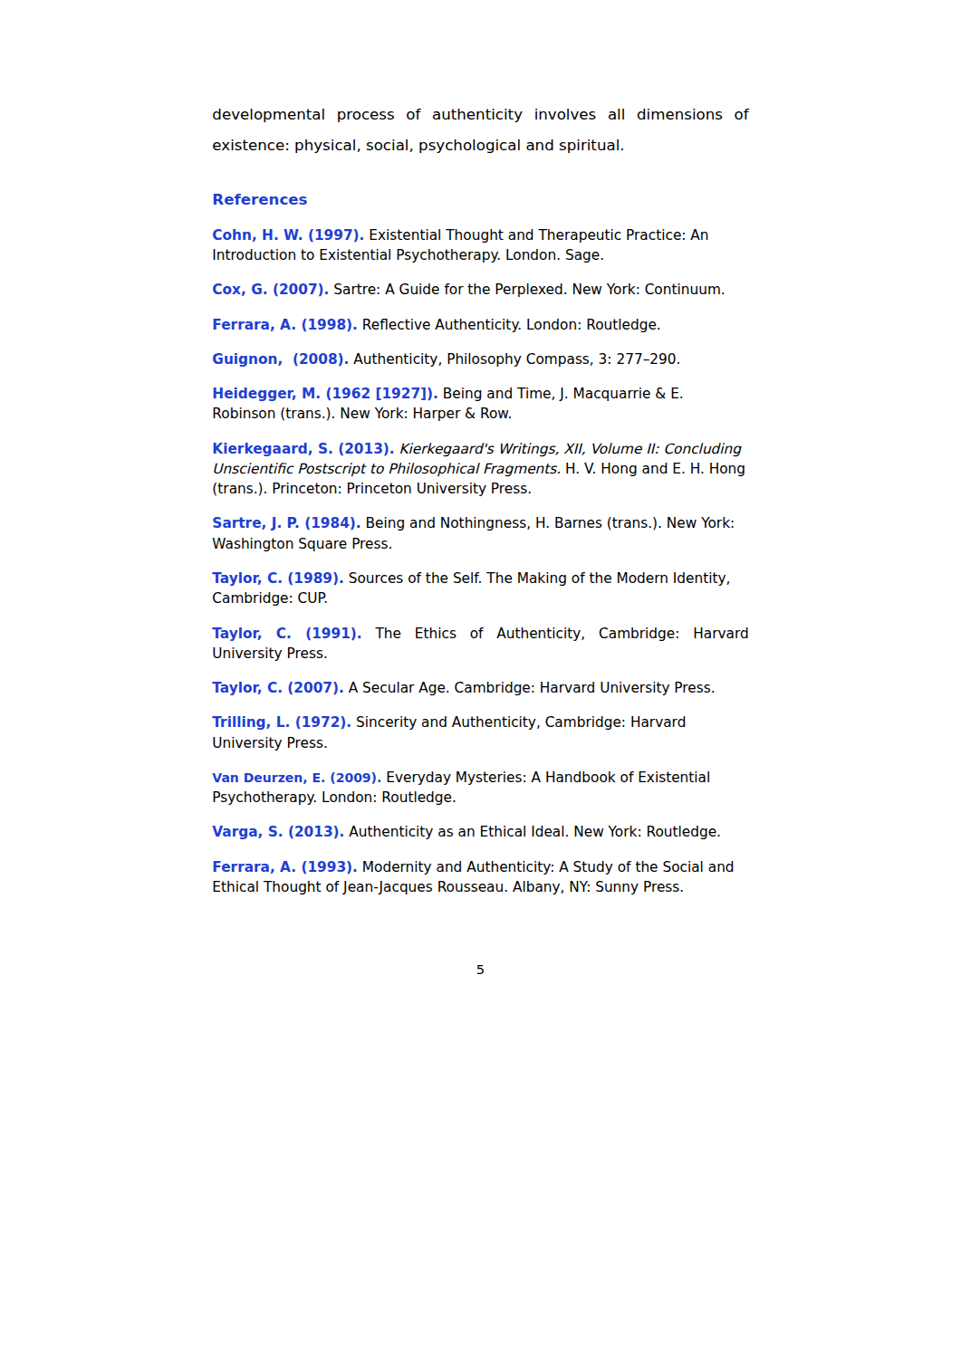developmental process of authenticity involves all dimensions of existence: physical, social, psychological and spiritual.
References
Cohn, H. W. (1997). Existential Thought and Therapeutic Practice: An Introduction to Existential Psychotherapy. London. Sage.
Cox, G. (2007). Sartre: A Guide for the Perplexed. New York: Continuum.
Ferrara, A. (1998). Reflective Authenticity. London: Routledge.
Guignon, (2008). Authenticity, Philosophy Compass, 3: 277–290.
Heidegger, M. (1962 [1927]). Being and Time, J. Macquarrie & E. Robinson (trans.). New York: Harper & Row.
Kierkegaard, S. (2013). Kierkegaard's Writings, XII, Volume II: Concluding Unscientific Postscript to Philosophical Fragments. H. V. Hong and E. H. Hong (trans.). Princeton: Princeton University Press.
Sartre, J. P. (1984). Being and Nothingness, H. Barnes (trans.). New York: Washington Square Press.
Taylor, C. (1989). Sources of the Self. The Making of the Modern Identity, Cambridge: CUP.
Taylor, C. (1991). The Ethics of Authenticity, Cambridge: Harvard University Press.
Taylor, C. (2007). A Secular Age. Cambridge: Harvard University Press.
Trilling, L. (1972). Sincerity and Authenticity, Cambridge: Harvard University Press.
Van Deurzen, E. (2009). Everyday Mysteries: A Handbook of Existential Psychotherapy. London: Routledge.
Varga, S. (2013). Authenticity as an Ethical Ideal. New York: Routledge.
Ferrara, A. (1993). Modernity and Authenticity: A Study of the Social and Ethical Thought of Jean-Jacques Rousseau. Albany, NY: Sunny Press.
5